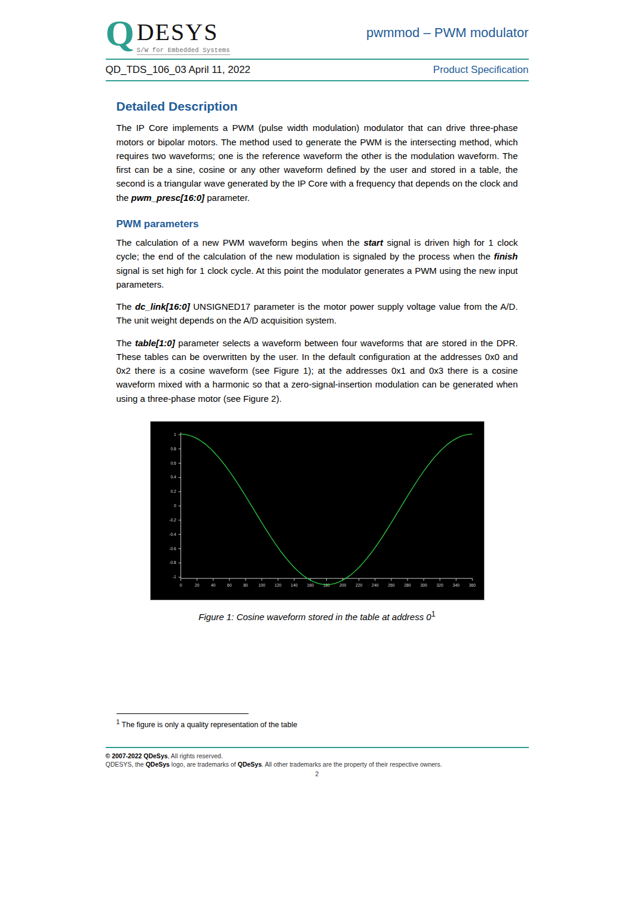Q
DESYS
S/W for Embedded Systems
pwmmod – PWM modulator
QD_TDS_106_03 April 11, 2022
Product Specification
Detailed Description
The IP Core implements a PWM (pulse width modulation) modulator that can drive three-phase motors or bipolar motors. The method used to generate the PWM is the intersecting method, which requires two waveforms; one is the reference waveform the other is the modulation waveform. The first can be a sine, cosine or any other waveform defined by the user and stored in a table, the second is a triangular wave generated by the IP Core with a frequency that depends on the clock and the pwm_presc[16:0] parameter.
PWM parameters
The calculation of a new PWM waveform begins when the start signal is driven high for 1 clock cycle; the end of the calculation of the new modulation is signaled by the process when the finish signal is set high for 1 clock cycle. At this point the modulator generates a PWM using the new input parameters.
The dc_link[16:0] UNSIGNED17 parameter is the motor power supply voltage value from the A/D. The unit weight depends on the A/D acquisition system.
The table[1:0] parameter selects a waveform between four waveforms that are stored in the DPR. These tables can be overwritten by the user. In the default configuration at the addresses 0x0 and 0x2 there is a cosine waveform (see Figure 1); at the addresses 0x1 and 0x3 there is a cosine waveform mixed with a harmonic so that a zero-signal-insertion modulation can be generated when using a three-phase motor (see Figure 2).
1 0.8 0.6 0.4 0.2 0 -0.2 -0.4 -0.6 -0.8 -1 0 20 40 60 80 100 120 140 160 180 200 220 240 260 280 300 320 340 360
Figure 1: Cosine waveform stored in the table at address 01
1 The figure is only a quality representation of the table
© 2007-2022 QDeSys, All rights reserved.
QDESYS, the QDeSys logo, are trademarks of QDeSys. All other trademarks are the property of their respective owners.
2